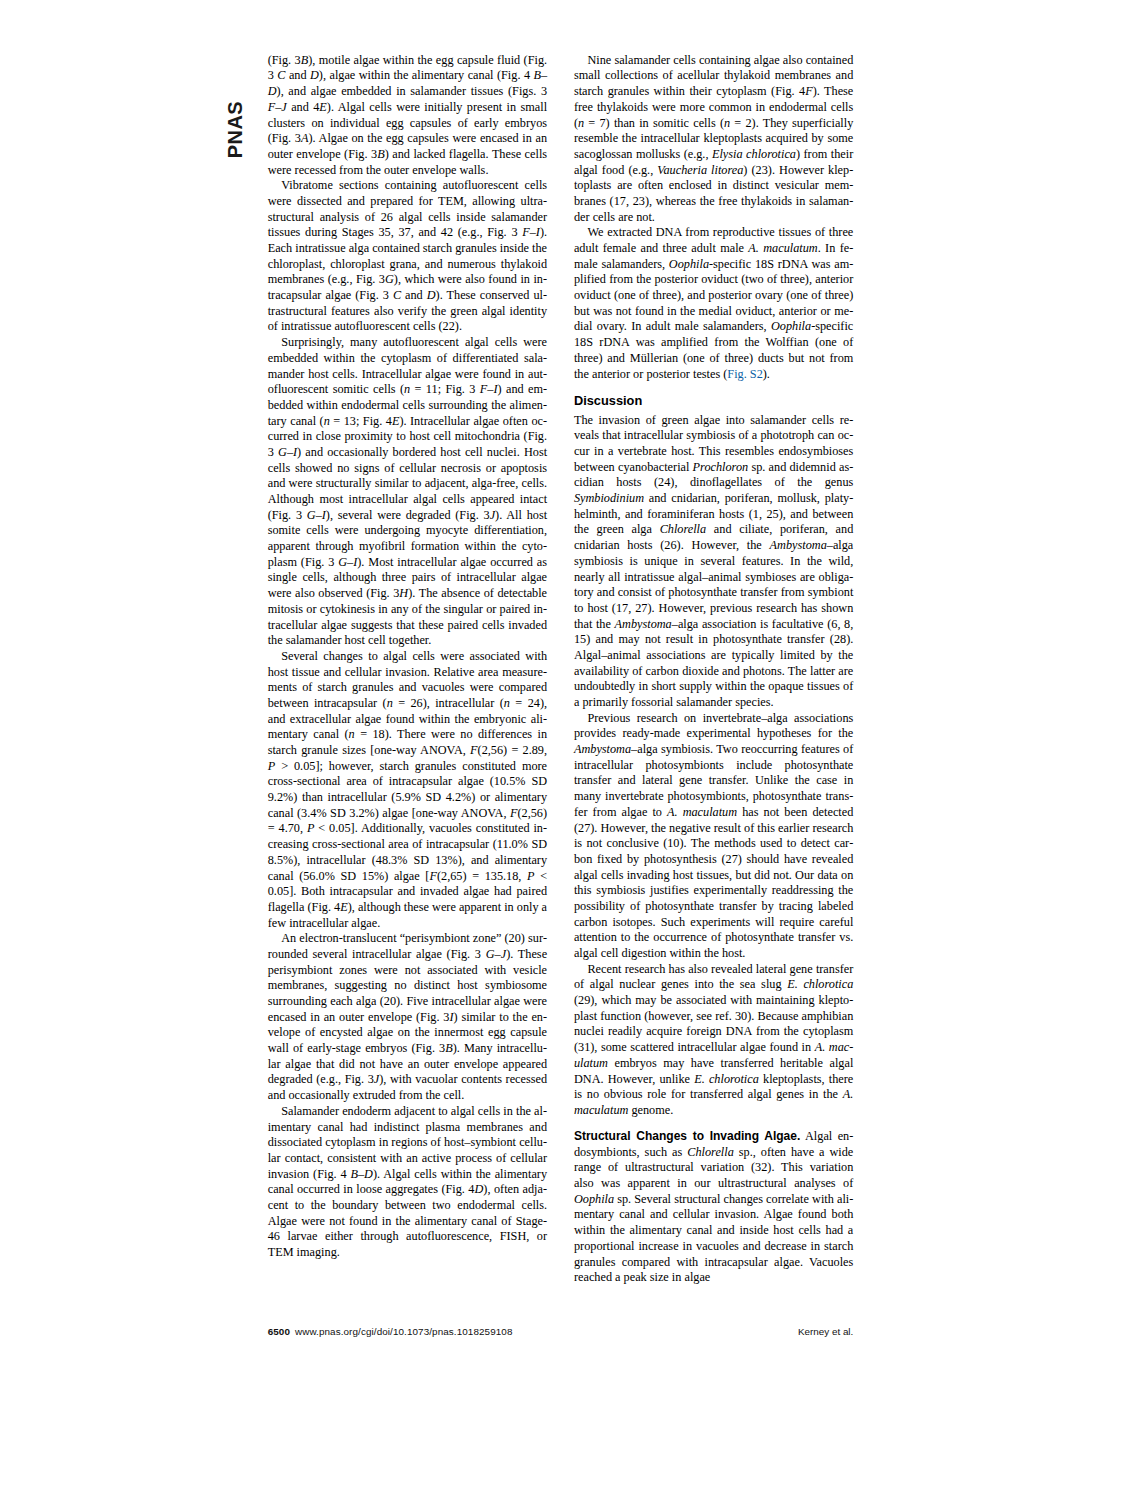PNAS
(Fig. 3B), motile algae within the egg capsule fluid (Fig. 3 C and D), algae within the alimentary canal (Fig. 4 B–D), and algae embedded in salamander tissues (Figs. 3 F–J and 4E). Algal cells were initially present in small clusters on individual egg capsules of early embryos (Fig. 3A). Algae on the egg capsules were encased in an outer envelope (Fig. 3B) and lacked flagella. These cells were recessed from the outer envelope walls.
Vibratome sections containing autofluorescent cells were dissected and prepared for TEM, allowing ultrastructural analysis of 26 algal cells inside salamander tissues during Stages 35, 37, and 42 (e.g., Fig. 3 F–I). Each intratissue alga contained starch granules inside the chloroplast, chloroplast grana, and numerous thylakoid membranes (e.g., Fig. 3G), which were also found in intracapsular algae (Fig. 3 C and D). These conserved ultrastructural features also verify the green algal identity of intratissue autofluorescent cells (22).
Surprisingly, many autofluorescent algal cells were embedded within the cytoplasm of differentiated salamander host cells. Intracellular algae were found in autofluorescent somitic cells (n = 11; Fig. 3 F–I) and embedded within endodermal cells surrounding the alimentary canal (n = 13; Fig. 4E). Intracellular algae often occurred in close proximity to host cell mitochondria (Fig. 3 G–I) and occasionally bordered host cell nuclei. Host cells showed no signs of cellular necrosis or apoptosis and were structurally similar to adjacent, alga-free, cells. Although most intracellular algal cells appeared intact (Fig. 3 G–I), several were degraded (Fig. 3J). All host somite cells were undergoing myocyte differentiation, apparent through myofibril formation within the cytoplasm (Fig. 3 G–I). Most intracellular algae occurred as single cells, although three pairs of intracellular algae were also observed (Fig. 3H). The absence of detectable mitosis or cytokinesis in any of the singular or paired intracellular algae suggests that these paired cells invaded the salamander host cell together.
Several changes to algal cells were associated with host tissue and cellular invasion. Relative area measurements of starch granules and vacuoles were compared between intracapsular (n = 26), intracellular (n = 24), and extracellular algae found within the embryonic alimentary canal (n = 18). There were no differences in starch granule sizes [one-way ANOVA, F(2,56) = 2.89, P > 0.05]; however, starch granules constituted more cross-sectional area of intracapsular algae (10.5% SD 9.2%) than intracellular (5.9% SD 4.2%) or alimentary canal (3.4% SD 3.2%) algae [one-way ANOVA, F(2,56) = 4.70, P < 0.05]. Additionally, vacuoles constituted increasing cross-sectional area of intracapsular (11.0% SD 8.5%), intracellular (48.3% SD 13%), and alimentary canal (56.0% SD 15%) algae [F(2,65) = 135.18, P < 0.05]. Both intracapsular and invaded algae had paired flagella (Fig. 4E), although these were apparent in only a few intracellular algae.
An electron-translucent “perisymbiont zone” (20) surrounded several intracellular algae (Fig. 3 G–J). These perisymbiont zones were not associated with vesicle membranes, suggesting no distinct host symbiosome surrounding each alga (20). Five intracellular algae were encased in an outer envelope (Fig. 3I) similar to the envelope of encysted algae on the innermost egg capsule wall of early-stage embryos (Fig. 3B). Many intracellular algae that did not have an outer envelope appeared degraded (e.g., Fig. 3J), with vacuolar contents recessed and occasionally extruded from the cell.
Salamander endoderm adjacent to algal cells in the alimentary canal had indistinct plasma membranes and dissociated cytoplasm in regions of host–symbiont cellular contact, consistent with an active process of cellular invasion (Fig. 4 B–D). Algal cells within the alimentary canal occurred in loose aggregates (Fig. 4D), often adjacent to the boundary between two endodermal cells. Algae were not found in the alimentary canal of Stage-46 larvae either through autofluorescence, FISH, or TEM imaging.
Nine salamander cells containing algae also contained small collections of acellular thylakoid membranes and starch granules within their cytoplasm (Fig. 4F). These free thylakoids were more common in endodermal cells (n = 7) than in somitic cells (n = 2). They superficially resemble the intracellular kleptoplasts acquired by some sacoglossan mollusks (e.g., Elysia chlorotica) from their algal food (e.g., Vaucheria litorea) (23). However kleptoplasts are often enclosed in distinct vesicular membranes (17, 23), whereas the free thylakoids in salamander cells are not.
We extracted DNA from reproductive tissues of three adult female and three adult male A. maculatum. In female salamanders, Oophila-specific 18S rDNA was amplified from the posterior oviduct (two of three), anterior oviduct (one of three), and posterior ovary (one of three) but was not found in the medial oviduct, anterior or medial ovary. In adult male salamanders, Oophila-specific 18S rDNA was amplified from the Wolffian (one of three) and Müllerian (one of three) ducts but not from the anterior or posterior testes (Fig. S2).
Discussion
The invasion of green algae into salamander cells reveals that intracellular symbiosis of a phototroph can occur in a vertebrate host. This resembles endosymbioses between cyanobacterial Prochloron sp. and didemnid ascidian hosts (24), dinoflagellates of the genus Symbiodinium and cnidarian, poriferan, mollusk, platyhelminth, and foraminiferan hosts (1, 25), and between the green alga Chlorella and ciliate, poriferan, and cnidarian hosts (26). However, the Ambystoma–alga symbiosis is unique in several features. In the wild, nearly all intratissue algal–animal symbioses are obligatory and consist of photosynthate transfer from symbiont to host (17, 27). However, previous research has shown that the Ambystoma–alga association is facultative (6, 8, 15) and may not result in photosynthate transfer (28). Algal–animal associations are typically limited by the availability of carbon dioxide and photons. The latter are undoubtedly in short supply within the opaque tissues of a primarily fossorial salamander species.
Previous research on invertebrate–alga associations provides ready-made experimental hypotheses for the Ambystoma–alga symbiosis. Two reoccurring features of intracellular photosymbionts include photosynthate transfer and lateral gene transfer. Unlike the case in many invertebrate photosymbionts, photosynthate transfer from algae to A. maculatum has not been detected (27). However, the negative result of this earlier research is not conclusive (10). The methods used to detect carbon fixed by photosynthesis (27) should have revealed algal cells invading host tissues, but did not. Our data on this symbiosis justifies experimentally readdressing the possibility of photosynthate transfer by tracing labeled carbon isotopes. Such experiments will require careful attention to the occurrence of photosynthate transfer vs. algal cell digestion within the host.
Recent research has also revealed lateral gene transfer of algal nuclear genes into the sea slug E. chlorotica (29), which may be associated with maintaining kleptoplast function (however, see ref. 30). Because amphibian nuclei readily acquire foreign DNA from the cytoplasm (31), some scattered intracellular algae found in A. maculatum embryos may have transferred heritable algal DNA. However, unlike E. chlorotica kleptoplasts, there is no obvious role for transferred algal genes in the A. maculatum genome.
Structural Changes to Invading Algae.
Algal endosymbionts, such as Chlorella sp., often have a wide range of ultrastructural variation (32). This variation also was apparent in our ultrastructural analyses of Oophila sp. Several structural changes correlate with alimentary canal and cellular invasion. Algae found both within the alimentary canal and inside host cells had a proportional increase in vacuoles and decrease in starch granules compared with intracapsular algae. Vacuoles reached a peak size in algae
6500www.pnas.org/cgi/doi/10.1073/pnas.1018259108
Kerney et al.